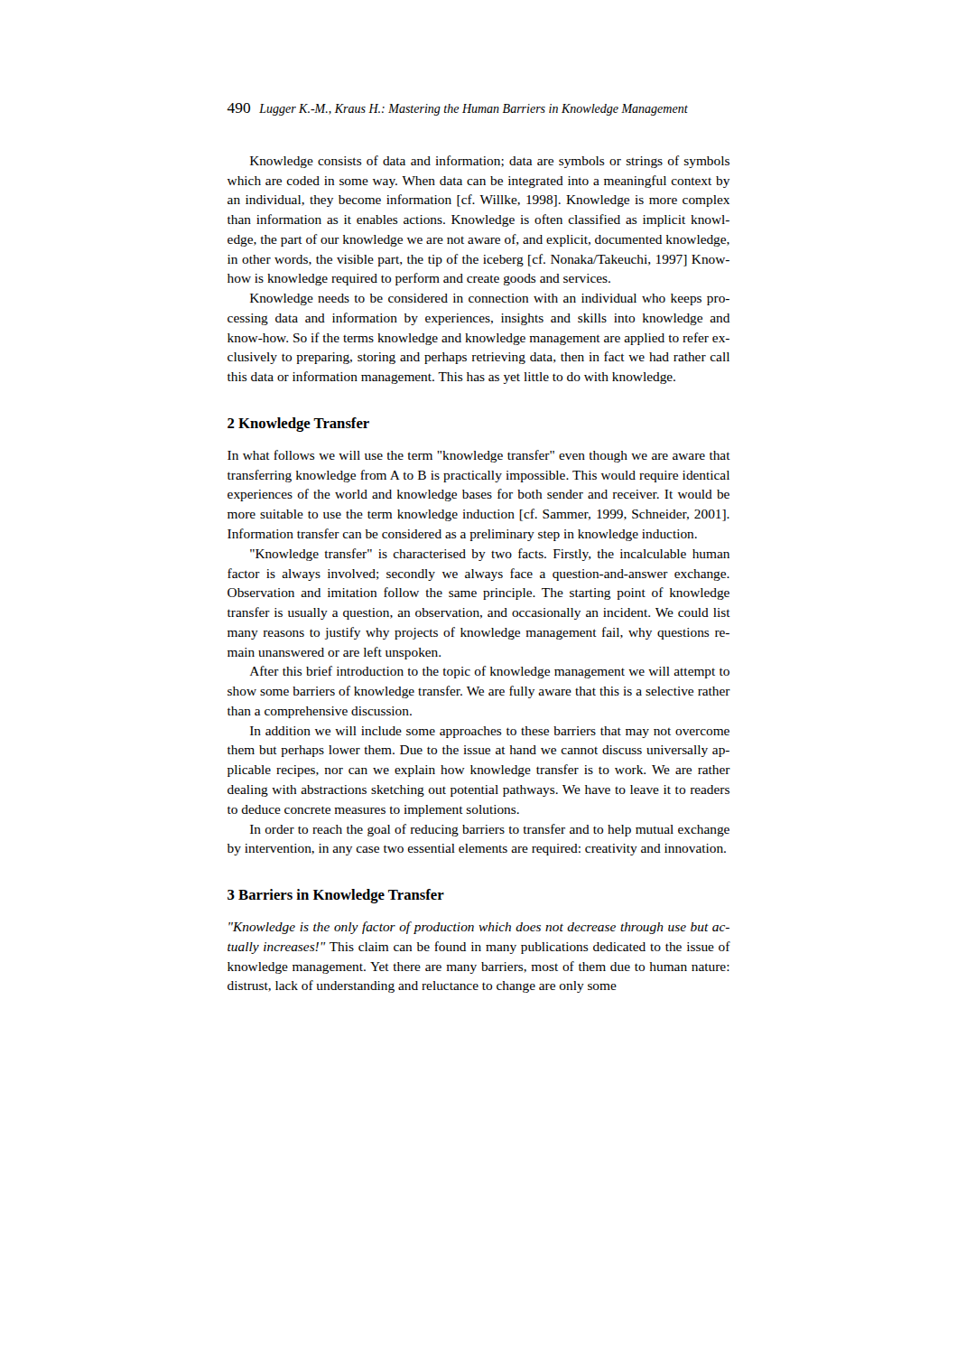490 Lugger K.-M., Kraus H.: Mastering the Human Barriers in Knowledge Management
Knowledge consists of data and information; data are symbols or strings of symbols which are coded in some way. When data can be integrated into a meaningful context by an individual, they become information [cf. Willke, 1998]. Knowledge is more complex than information as it enables actions. Knowledge is often classified as implicit knowledge, the part of our knowledge we are not aware of, and explicit, documented knowledge, in other words, the visible part, the tip of the iceberg [cf. Nonaka/Takeuchi, 1997] Know-how is knowledge required to perform and create goods and services.
Knowledge needs to be considered in connection with an individual who keeps processing data and information by experiences, insights and skills into knowledge and know-how. So if the terms knowledge and knowledge management are applied to refer exclusively to preparing, storing and perhaps retrieving data, then in fact we had rather call this data or information management. This has as yet little to do with knowledge.
2 Knowledge Transfer
In what follows we will use the term "knowledge transfer" even though we are aware that transferring knowledge from A to B is practically impossible. This would require identical experiences of the world and knowledge bases for both sender and receiver. It would be more suitable to use the term knowledge induction [cf. Sammer, 1999, Schneider, 2001]. Information transfer can be considered as a preliminary step in knowledge induction.
"Knowledge transfer" is characterised by two facts. Firstly, the incalculable human factor is always involved; secondly we always face a question-and-answer exchange. Observation and imitation follow the same principle. The starting point of knowledge transfer is usually a question, an observation, and occasionally an incident. We could list many reasons to justify why projects of knowledge management fail, why questions remain unanswered or are left unspoken.
After this brief introduction to the topic of knowledge management we will attempt to show some barriers of knowledge transfer. We are fully aware that this is a selective rather than a comprehensive discussion.
In addition we will include some approaches to these barriers that may not overcome them but perhaps lower them. Due to the issue at hand we cannot discuss universally applicable recipes, nor can we explain how knowledge transfer is to work. We are rather dealing with abstractions sketching out potential pathways. We have to leave it to readers to deduce concrete measures to implement solutions.
In order to reach the goal of reducing barriers to transfer and to help mutual exchange by intervention, in any case two essential elements are required: creativity and innovation.
3 Barriers in Knowledge Transfer
"Knowledge is the only factor of production which does not decrease through use but actually increases!" This claim can be found in many publications dedicated to the issue of knowledge management. Yet there are many barriers, most of them due to human nature: distrust, lack of understanding and reluctance to change are only some